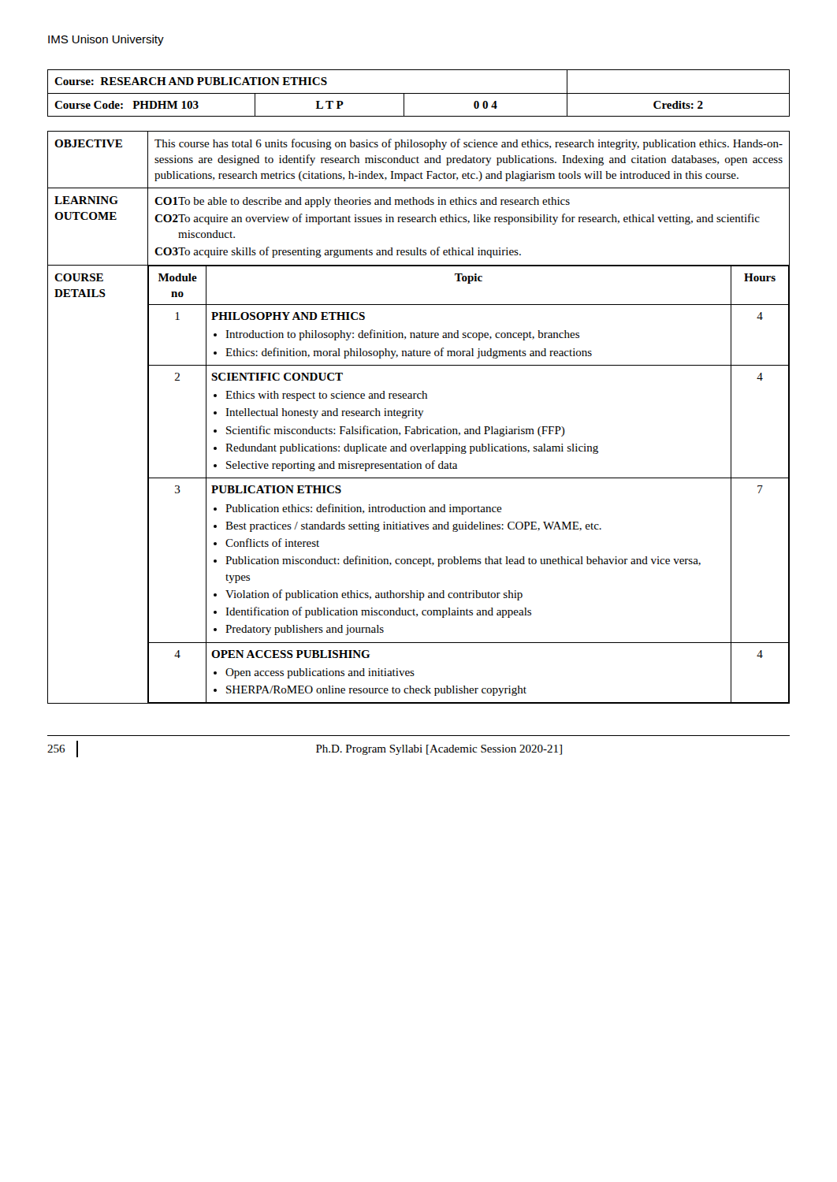IMS Unison University
| Course: RESEARCH AND PUBLICATION ETHICS | |
| Course Code: PHDHM 103 | L T P | 0 0 4 | Credits: 2 |
| OBJECTIVE | This course has total 6 units focusing on basics of philosophy of science and ethics, research integrity, publication ethics. Hands-on-sessions are designed to identify research misconduct and predatory publications. Indexing and citation databases, open access publications, research metrics (citations, h-index, Impact Factor, etc.) and plagiarism tools will be introduced in this course. |
| LEARNING OUTCOME | / CO1 / To be able to describe and apply theories and methods in ethics and research ethics / / CO2 / To acquire an overview of important issues in research ethics, like responsibility for research, ethical vetting, and scientific misconduct. / / CO3 / To acquire skills of presenting arguments and results of ethical inquiries. / |
| COURSE DETAILS | / Module no / Topic / Hours / / --- / --- / --- / / 1 / PHILOSOPHY AND ETHICS Introduction to philosophy: definition, nature and scope, concept, branches Ethics: definition, moral philosophy, nature of moral judgments and reactions / 4 / / 2 / SCIENTIFIC CONDUCT Ethics with respect to science and research Intellectual honesty and research integrity Scientific misconducts: Falsification, Fabrication, and Plagiarism (FFP) Redundant publications: duplicate and overlapping publications, salami slicing Selective reporting and misrepresentation of data / 4 / / 3 / PUBLICATION ETHICS Publication ethics: definition, introduction and importance Best practices / standards setting initiatives and guidelines: COPE, WAME, etc. Conflicts of interest Publication misconduct: definition, concept, problems that lead to unethical behavior and vice versa, types Violation of publication ethics, authorship and contributor ship Identification of publication misconduct, complaints and appeals Predatory publishers and journals / 7 / / 4 / OPEN ACCESS PUBLISHING Open access publications and initiatives SHERPA/RoMEO online resource to check publisher copyright / 4 / |
256 Ph.D. Program Syllabi [Academic Session 2020-21]